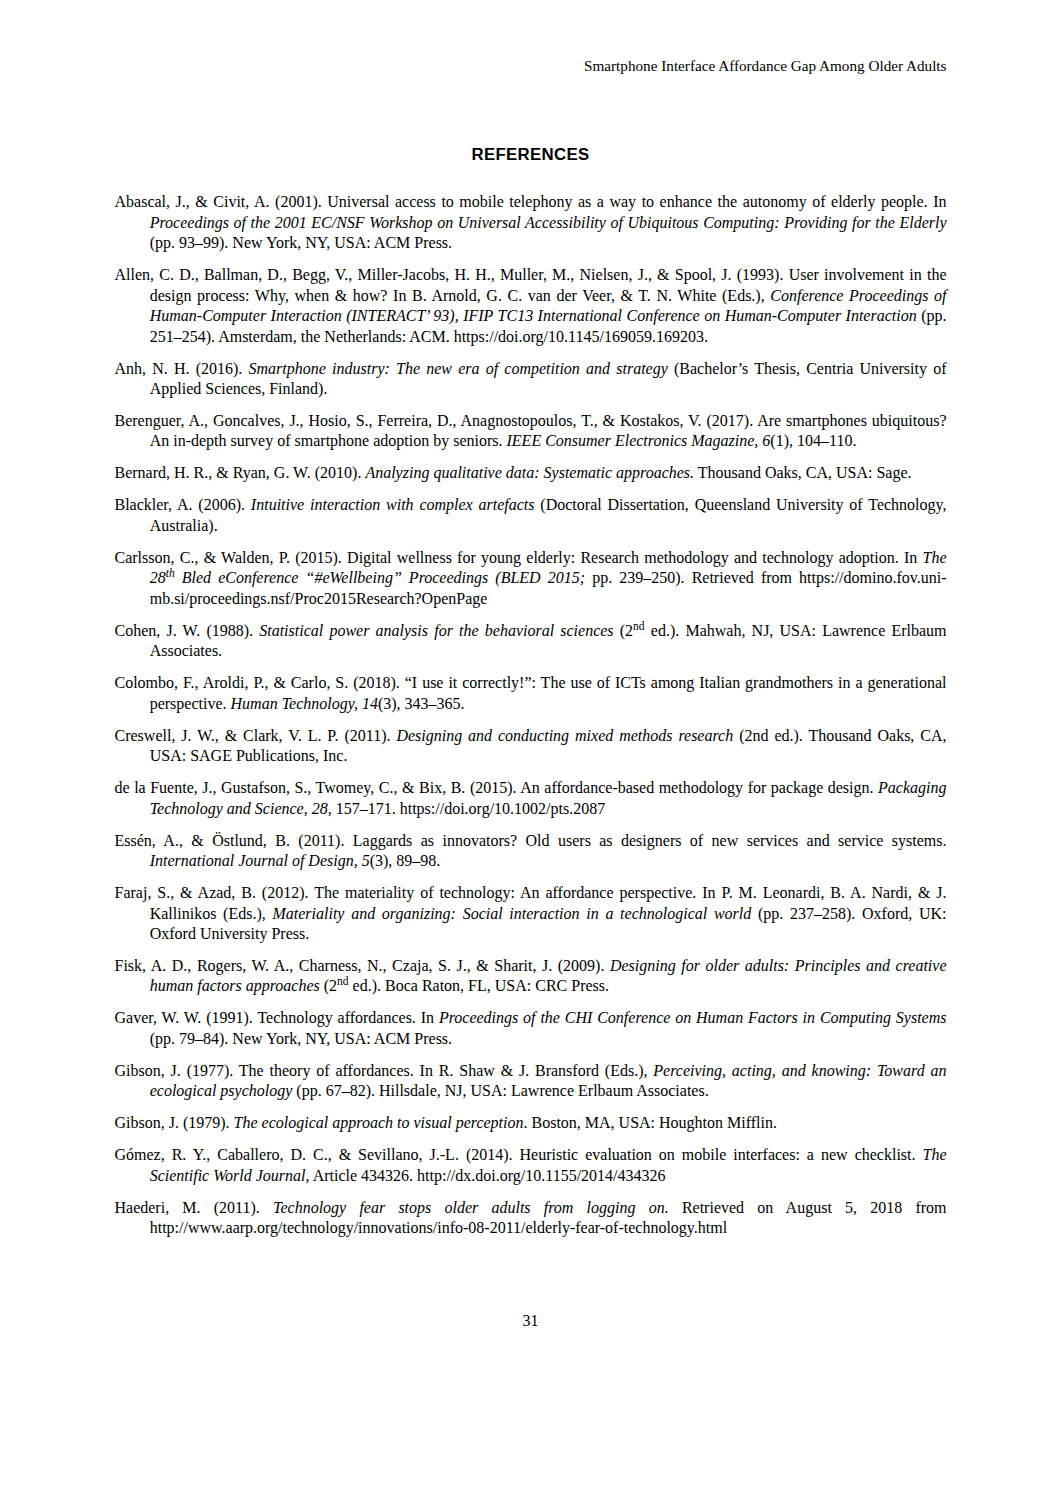Smartphone Interface Affordance Gap Among Older Adults
REFERENCES
Abascal, J., & Civit, A. (2001). Universal access to mobile telephony as a way to enhance the autonomy of elderly people. In Proceedings of the 2001 EC/NSF Workshop on Universal Accessibility of Ubiquitous Computing: Providing for the Elderly (pp. 93–99). New York, NY, USA: ACM Press.
Allen, C. D., Ballman, D., Begg, V., Miller-Jacobs, H. H., Muller, M., Nielsen, J., & Spool, J. (1993). User involvement in the design process: Why, when & how? In B. Arnold, G. C. van der Veer, & T. N. White (Eds.), Conference Proceedings of Human-Computer Interaction (INTERACT’ 93), IFIP TC13 International Conference on Human-Computer Interaction (pp. 251–254). Amsterdam, the Netherlands: ACM. https://doi.org/10.1145/169059.169203.
Anh, N. H. (2016). Smartphone industry: The new era of competition and strategy (Bachelor’s Thesis, Centria University of Applied Sciences, Finland).
Berenguer, A., Goncalves, J., Hosio, S., Ferreira, D., Anagnostopoulos, T., & Kostakos, V. (2017). Are smartphones ubiquitous? An in-depth survey of smartphone adoption by seniors. IEEE Consumer Electronics Magazine, 6(1), 104–110.
Bernard, H. R., & Ryan, G. W. (2010). Analyzing qualitative data: Systematic approaches. Thousand Oaks, CA, USA: Sage.
Blackler, A. (2006). Intuitive interaction with complex artefacts (Doctoral Dissertation, Queensland University of Technology, Australia).
Carlsson, C., & Walden, P. (2015). Digital wellness for young elderly: Research methodology and technology adoption. In The 28th Bled eConference “#eWellbeing” Proceedings (BLED 2015; pp. 239–250). Retrieved from https://domino.fov.uni-mb.si/proceedings.nsf/Proc2015Research?OpenPage
Cohen, J. W. (1988). Statistical power analysis for the behavioral sciences (2nd ed.). Mahwah, NJ, USA: Lawrence Erlbaum Associates.
Colombo, F., Aroldi, P., & Carlo, S. (2018). “I use it correctly!”: The use of ICTs among Italian grandmothers in a generational perspective. Human Technology, 14(3), 343–365.
Creswell, J. W., & Clark, V. L. P. (2011). Designing and conducting mixed methods research (2nd ed.). Thousand Oaks, CA, USA: SAGE Publications, Inc.
de la Fuente, J., Gustafson, S., Twomey, C., & Bix, B. (2015). An affordance-based methodology for package design. Packaging Technology and Science, 28, 157–171. https://doi.org/10.1002/pts.2087
Essén, A., & Östlund, B. (2011). Laggards as innovators? Old users as designers of new services and service systems. International Journal of Design, 5(3), 89–98.
Faraj, S., & Azad, B. (2012). The materiality of technology: An affordance perspective. In P. M. Leonardi, B. A. Nardi, & J. Kallinikos (Eds.), Materiality and organizing: Social interaction in a technological world (pp. 237–258). Oxford, UK: Oxford University Press.
Fisk, A. D., Rogers, W. A., Charness, N., Czaja, S. J., & Sharit, J. (2009). Designing for older adults: Principles and creative human factors approaches (2nd ed.). Boca Raton, FL, USA: CRC Press.
Gaver, W. W. (1991). Technology affordances. In Proceedings of the CHI Conference on Human Factors in Computing Systems (pp. 79–84). New York, NY, USA: ACM Press.
Gibson, J. (1977). The theory of affordances. In R. Shaw & J. Bransford (Eds.), Perceiving, acting, and knowing: Toward an ecological psychology (pp. 67–82). Hillsdale, NJ, USA: Lawrence Erlbaum Associates.
Gibson, J. (1979). The ecological approach to visual perception. Boston, MA, USA: Houghton Mifflin.
Gómez, R. Y., Caballero, D. C., & Sevillano, J.-L. (2014). Heuristic evaluation on mobile interfaces: a new checklist. The Scientific World Journal, Article 434326. http://dx.doi.org/10.1155/2014/434326
Haederi, M. (2011). Technology fear stops older adults from logging on. Retrieved on August 5, 2018 from http://www.aarp.org/technology/innovations/info-08-2011/elderly-fear-of-technology.html
31